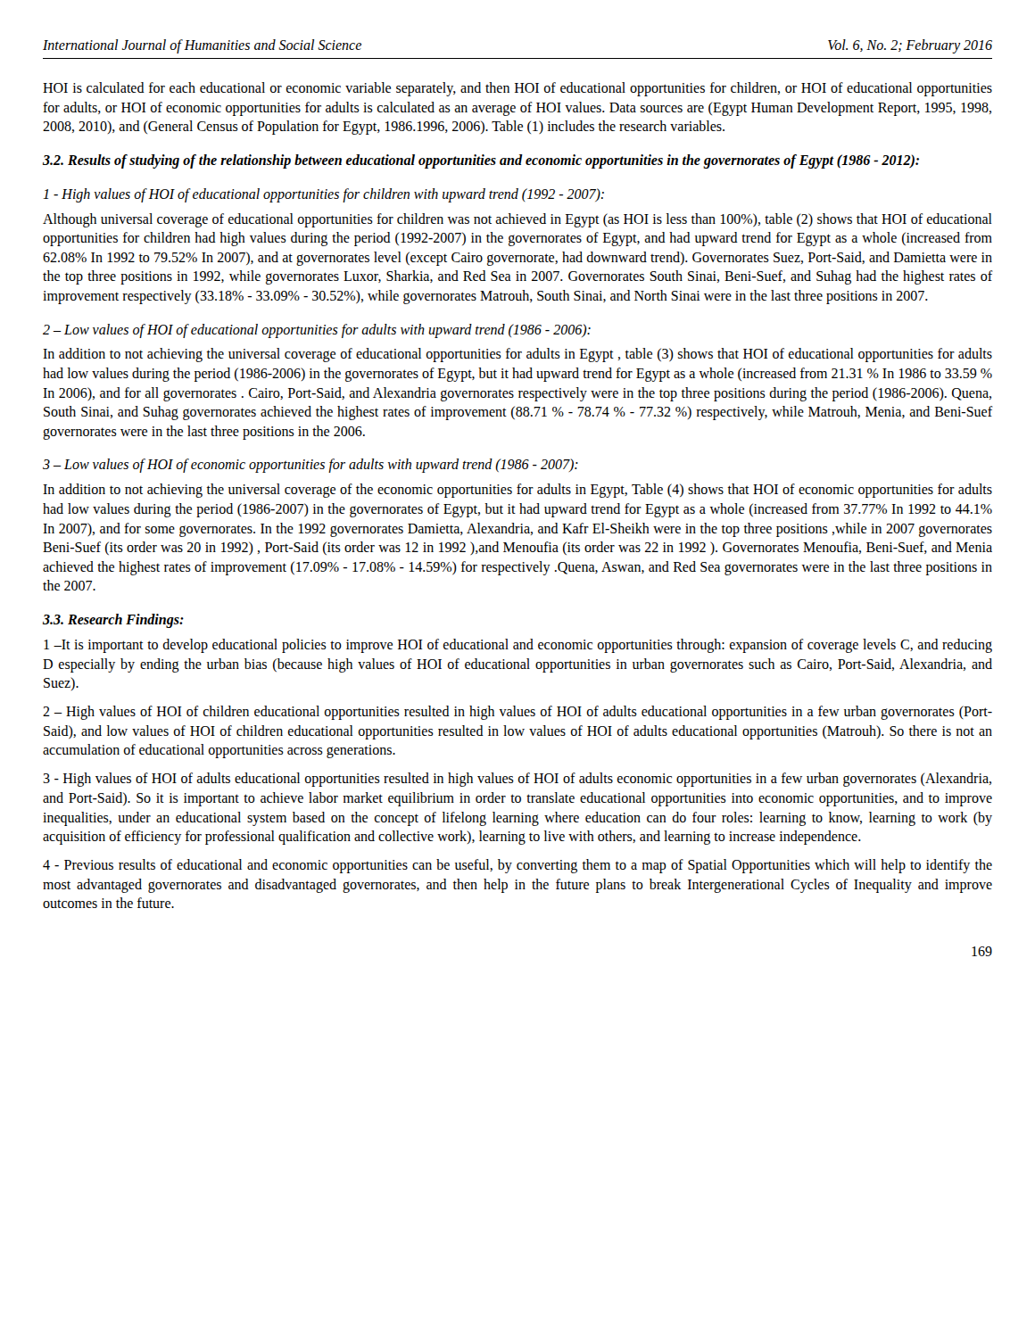International Journal of Humanities and Social Science Vol. 6, No. 2; February 2016
HOI is calculated for each educational or economic variable separately, and then HOI of educational opportunities for children, or HOI of educational opportunities for adults, or HOI of economic opportunities for adults is calculated as an average of HOI values. Data sources are (Egypt Human Development Report, 1995, 1998, 2008, 2010), and (General Census of Population for Egypt, 1986.1996, 2006). Table (1) includes the research variables.
3.2. Results of studying of the relationship between educational opportunities and economic opportunities in the governorates of Egypt (1986 - 2012):
1 - High values of HOI of educational opportunities for children with upward trend (1992 - 2007):
Although universal coverage of educational opportunities for children was not achieved in Egypt (as HOI is less than 100%), table (2) shows that HOI of educational opportunities for children had high values during the period (1992-2007) in the governorates of Egypt, and had upward trend for Egypt as a whole (increased from 62.08% In 1992 to 79.52% In 2007), and at governorates level (except Cairo governorate, had downward trend). Governorates Suez, Port-Said, and Damietta were in the top three positions in 1992, while governorates Luxor, Sharkia, and Red Sea in 2007. Governorates South Sinai, Beni-Suef, and Suhag had the highest rates of improvement respectively (33.18% - 33.09% - 30.52%), while governorates Matrouh, South Sinai, and North Sinai were in the last three positions in 2007.
2 – Low values of HOI of educational opportunities for adults with upward trend (1986 - 2006):
In addition to not achieving the universal coverage of educational opportunities for adults in Egypt , table (3) shows that HOI of educational opportunities for adults had low values during the period (1986-2006) in the governorates of Egypt, but it had upward trend for Egypt as a whole (increased from 21.31 % In 1986 to 33.59 % In 2006), and for all governorates . Cairo, Port-Said, and Alexandria governorates respectively were in the top three positions during the period (1986-2006). Quena, South Sinai, and Suhag governorates achieved the highest rates of improvement (88.71 % - 78.74 % - 77.32 %) respectively, while Matrouh, Menia, and Beni-Suef governorates were in the last three positions in the 2006.
3 – Low values of HOI of economic opportunities for adults with upward trend (1986 - 2007):
In addition to not achieving the universal coverage of the economic opportunities for adults in Egypt, Table (4) shows that HOI of economic opportunities for adults had low values during the period (1986-2007) in the governorates of Egypt, but it had upward trend for Egypt as a whole (increased from 37.77% In 1992 to 44.1% In 2007), and for some governorates. In the 1992 governorates Damietta, Alexandria, and Kafr El-Sheikh were in the top three positions ,while in 2007 governorates Beni-Suef (its order was 20 in 1992) , Port-Said (its order was 12 in 1992 ),and Menoufia (its order was 22 in 1992 ). Governorates Menoufia, Beni-Suef, and Menia achieved the highest rates of improvement (17.09% - 17.08% - 14.59%) for respectively .Quena, Aswan, and Red Sea governorates were in the last three positions in the 2007.
3.3. Research Findings:
1 –It is important to develop educational policies to improve HOI of educational and economic opportunities through: expansion of coverage levels C, and reducing D especially by ending the urban bias (because high values of HOI of educational opportunities in urban governorates such as Cairo, Port-Said, Alexandria, and Suez).
2 – High values of HOI of children educational opportunities resulted in high values of HOI of adults educational opportunities in a few urban governorates (Port-Said), and low values of HOI of children educational opportunities resulted in low values of HOI of adults educational opportunities (Matrouh). So there is not an accumulation of educational opportunities across generations.
3 - High values of HOI of adults educational opportunities resulted in high values of HOI of adults economic opportunities in a few urban governorates (Alexandria, and Port-Said). So it is important to achieve labor market equilibrium in order to translate educational opportunities into economic opportunities, and to improve inequalities, under an educational system based on the concept of lifelong learning where education can do four roles: learning to know, learning to work (by acquisition of efficiency for professional qualification and collective work), learning to live with others, and learning to increase independence.
4 - Previous results of educational and economic opportunities can be useful, by converting them to a map of Spatial Opportunities which will help to identify the most advantaged governorates and disadvantaged governorates, and then help in the future plans to break Intergenerational Cycles of Inequality and improve outcomes in the future.
169